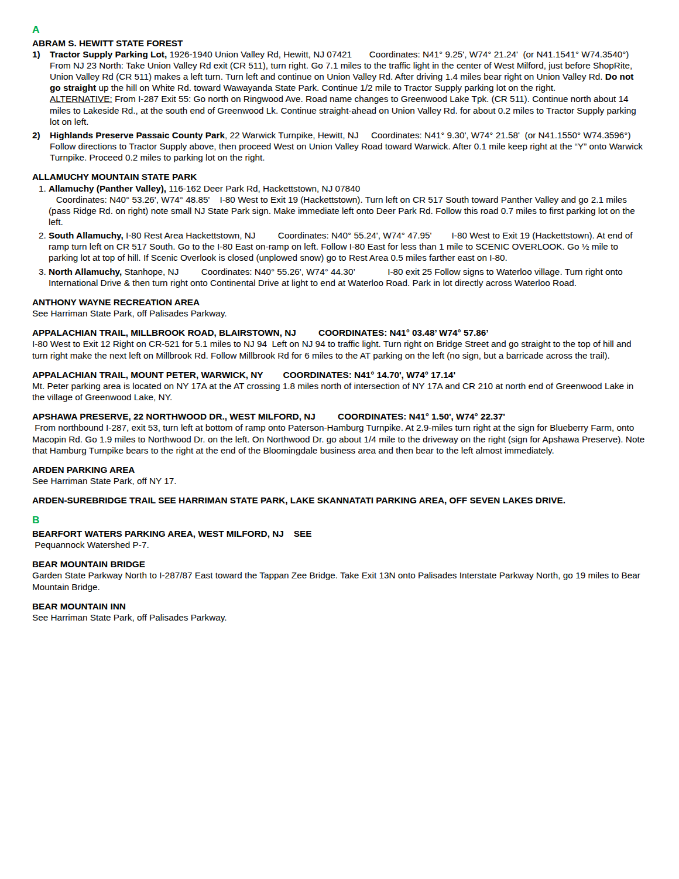A
Abram S. Hewitt State Forest
1) Tractor Supply Parking Lot, 1926-1940 Union Valley Rd, Hewitt, NJ 07421 Coordinates: N41° 9.25', W74° 21.24' (or N41.1541° W74.3540°) From NJ 23 North: Take Union Valley Rd exit (CR 511), turn right. Go 7.1 miles to the traffic light in the center of West Milford, just before ShopRite, Union Valley Rd (CR 511) makes a left turn. Turn left and continue on Union Valley Rd. After driving 1.4 miles bear right on Union Valley Rd. Do not go straight up the hill on White Rd. toward Wawayanda State Park. Continue 1/2 mile to Tractor Supply parking lot on the right.
ALTERNATIVE: From I-287 Exit 55: Go north on Ringwood Ave. Road name changes to Greenwood Lake Tpk. (CR 511). Continue north about 14 miles to Lakeside Rd., at the south end of Greenwood Lk. Continue straight-ahead on Union Valley Rd. for about 0.2 miles to Tractor Supply parking lot on left.
2) Highlands Preserve Passaic County Park, 22 Warwick Turnpike, Hewitt, NJ Coordinates: N41° 9.30', W74° 21.58' (or N41.1550° W74.3596°) Follow directions to Tractor Supply above, then proceed West on Union Valley Road toward Warwick. After 0.1 mile keep right at the “Y” onto Warwick Turnpike. Proceed 0.2 miles to parking lot on the right.
Allamuchy Mountain State Park
Allamuchy (Panther Valley), 116-162 Deer Park Rd, Hackettstown, NJ 07840
Coordinates: N40° 53.26', W74° 48.85' I-80 West to Exit 19 (Hackettstown). Turn left on CR 517 South toward Panther Valley and go 2.1 miles (pass Ridge Rd. on right) note small NJ State Park sign. Make immediate left onto Deer Park Rd. Follow this road 0.7 miles to first parking lot on the left.
South Allamuchy, I-80 Rest Area Hackettstown, NJ Coordinates: N40° 55.24', W74° 47.95' I-80 West to Exit 19 (Hackettstown). At end of ramp turn left on CR 517 South. Go to the I-80 East on-ramp on left. Follow I-80 East for less than 1 mile to SCENIC OVERLOOK. Go ½ mile to parking lot at top of hill. If Scenic Overlook is closed (unplowed snow) go to Rest Area 0.5 miles farther east on I-80.
North Allamuchy, Stanhope, NJ Coordinates: N40° 55.26', W74° 44.30’ I-80 exit 25 Follow signs to Waterloo village. Turn right onto International Drive & then turn right onto Continental Drive at light to end at Waterloo Road. Park in lot directly across Waterloo Road.
Anthony Wayne Recreation Area
See Harriman State Park, off Palisades Parkway.
Appalachian Trail, Millbrook Road, Blairstown, NJ Coordinates: N41° 03.48’ W74° 57.86’
I-80 West to Exit 12 Right on CR-521 for 5.1 miles to NJ 94 Left on NJ 94 to traffic light. Turn right on Bridge Street and go straight to the top of hill and turn right make the next left on Millbrook Rd. Follow Millbrook Rd for 6 miles to the AT parking on the left (no sign, but a barricade across the trail).
Appalachian Trail, Mount Peter, Warwick, NY Coordinates: N41° 14.70', W74° 17.14'
Mt. Peter parking area is located on NY 17A at the AT crossing 1.8 miles north of intersection of NY 17A and CR 210 at north end of Greenwood Lake in the village of Greenwood Lake, NY.
Apshawa Preserve, 22 Northwood Dr., West Milford, NJ Coordinates: N41° 1.50', W74° 22.37'
From northbound I-287, exit 53, turn left at bottom of ramp onto Paterson-Hamburg Turnpike. At 2.9-miles turn right at the sign for Blueberry Farm, onto Macopin Rd. Go 1.9 miles to Northwood Dr. on the left. On Northwood Dr. go about 1/4 mile to the driveway on the right (sign for Apshawa Preserve). Note that Hamburg Turnpike bears to the right at the end of the Bloomingdale business area and then bear to the left almost immediately.
Arden Parking Area
See Harriman State Park, off NY 17.
Arden-Surebridge Trail See Harriman State Park, Lake Skannatati parking area, off Seven Lakes Drive.
B
Bearfort Waters Parking Area, West Milford, NJ See
Pequannock Watershed P-7.
Bear Mountain Bridge
Garden State Parkway North to I-287/87 East toward the Tappan Zee Bridge. Take Exit 13N onto Palisades Interstate Parkway North, go 19 miles to Bear Mountain Bridge.
Bear Mountain Inn
See Harriman State Park, off Palisades Parkway.